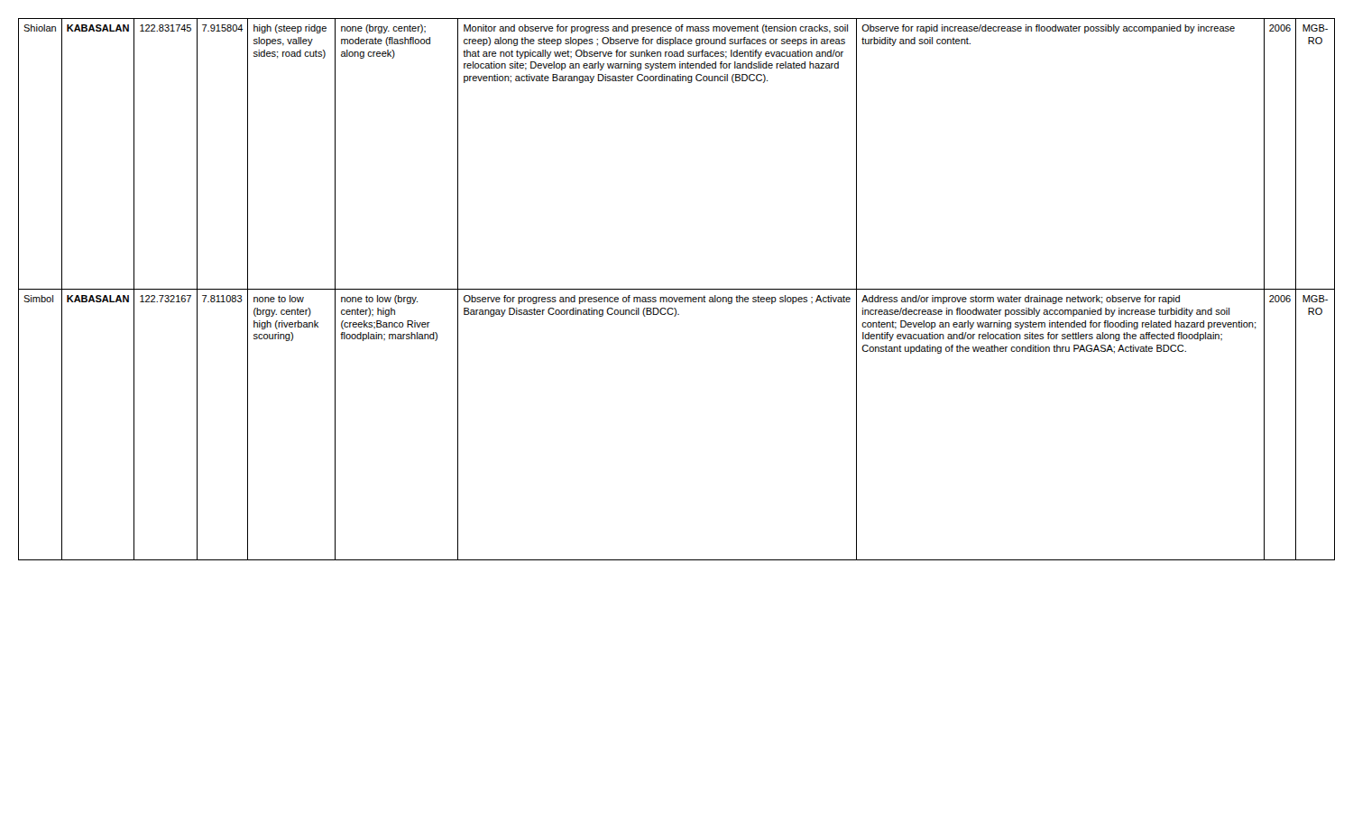| Shiolan | KABASALAN | 122.831745 | 7.915804 | high (steep ridge slopes, valley sides; road cuts) | none (brgy. center); moderate (flashflood along creek) | Monitor and observe for progress and presence of mass movement (tension cracks, soil creep) along the steep slopes ; Observe for displace ground surfaces or seeps in areas that are not typically wet; Observe for sunken road surfaces; Identify evacuation and/or relocation site; Develop an early warning system intended for landslide related hazard prevention; activate Barangay Disaster Coordinating Council (BDCC). | Observe for rapid increase/decrease in floodwater possibly accompanied by increase turbidity and soil content. | 2006 | MGB-RO |
| Simbol | KABASALAN | 122.732167 | 7.811083 | none to low (brgy. center) high (riverbank scouring) | none to low (brgy. center); high (creeks;Banco River floodplain; marshland) | Observe for progress and presence of mass movement along the steep slopes ; Activate Barangay Disaster Coordinating Council (BDCC). | Address and/or improve storm water drainage network; observe for rapid increase/decrease in floodwater possibly accompanied by increase turbidity and soil content; Develop an early warning system intended for flooding related hazard prevention; Identify evacuation and/or relocation sites for settlers along the affected floodplain; Constant updating of the weather condition thru PAGASA; Activate BDCC. | 2006 | MGB-RO |